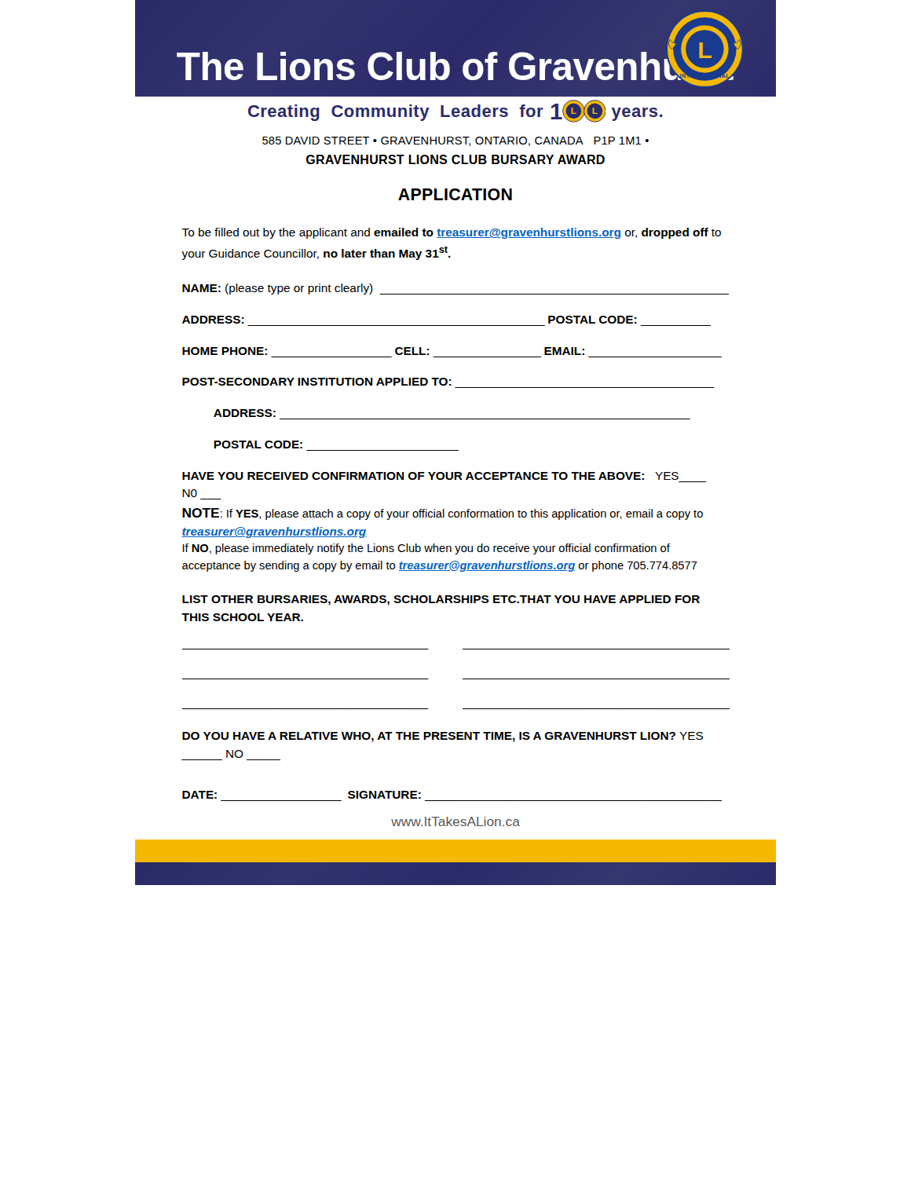The Lions Club of Gravenhurst
L INTERNATIONAL LIONS
Creating Community Leaders for 1LL years.
585 DAVID STREET • GRAVENHURST, ONTARIO, CANADA P1P 1M1 •
GRAVENHURST LIONS CLUB BURSARY AWARD
APPLICATION
To be filled out by the applicant and emailed to treasurer@gravenhurstlions.org or, dropped off to your Guidance Councillor, no later than May 31st.
NAME: (please type or print clearly) _______________________________________________________________
ADDRESS: _______________________________________________ POSTAL CODE: ___________
HOME PHONE: ___________________ CELL: _________________ EMAIL: _____________________
POST-SECONDARY INSTITUTION APPLIED TO: _________________________________________
ADDRESS: _________________________________________________________________
POSTAL CODE: ________________________
HAVE YOU RECEIVED CONFIRMATION OF YOUR ACCEPTANCE TO THE ABOVE: YES____ N0 ___
NOTE: If YES, please attach a copy of your official conformation to this application or, email a copy to
treasurer@gravenhurstlions.org
If NO, please immediately notify the Lions Club when you do receive your official confirmation of acceptance by sending a copy by email to treasurer@gravenhurstlions.org or phone 705.774.8577
LIST OTHER BURSARIES, AWARDS, SCHOLARSHIPS ETC.THAT YOU HAVE APPLIED FOR THIS SCHOOL YEAR.
______________________________________________________________________________________
______________________________________________________________________________________
______________________________________________________________________________________
DO YOU HAVE A RELATIVE WHO, AT THE PRESENT TIME, IS A GRAVENHURST LION? YES ______ NO _____
DATE: ___________________ SIGNATURE: _______________________________________________
www.ItTakesALion.ca